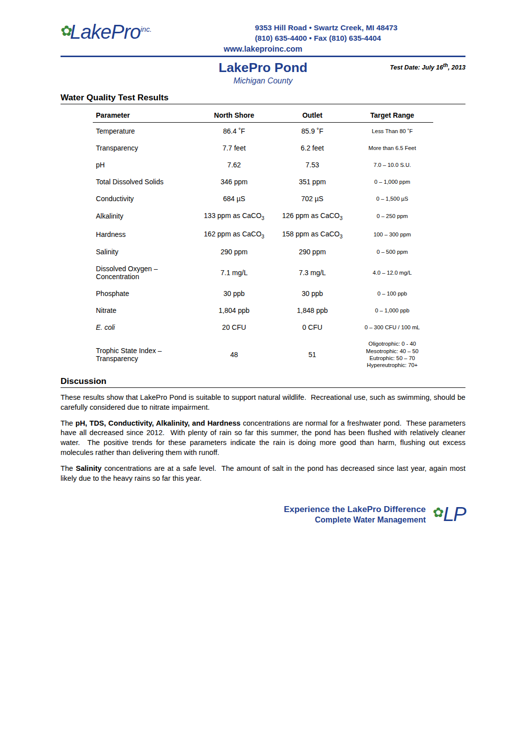✿LakeProinc.
9353 Hill Road • Swartz Creek, MI 48473
(810) 635-4400 • Fax (810) 635-4404
www.lakeproinc.com
Test Date: July 16th, 2013
LakePro Pond
Michigan County
Water Quality Test Results
| Parameter | North Shore | Outlet | Target Range |
| --- | --- | --- | --- |
| Temperature | 86.4 ˚F | 85.9 ˚F | Less Than 80 ˚F |
| Transparency | 7.7 feet | 6.2 feet | More than 6.5 Feet |
| pH | 7.62 | 7.53 | 7.0 – 10.0 S.U. |
| Total Dissolved Solids | 346 ppm | 351 ppm | 0 – 1,000 ppm |
| Conductivity | 684 µS | 702 µS | 0 – 1,500 µS |
| Alkalinity | 133 ppm as CaCO 3 | 126 ppm as CaCO 3 | 0 – 250 ppm |
| Hardness | 162 ppm as CaCO 3 | 158 ppm as CaCO 3 | 100 – 300 ppm |
| Salinity | 290 ppm | 290 ppm | 0 – 500 ppm |
| Dissolved Oxygen – Concentration | 7.1 mg/L | 7.3 mg/L | 4.0 – 12.0 mg/L |
| Phosphate | 30 ppb | 30 ppb | 0 – 100 ppb |
| Nitrate | 1,804 ppb | 1,848 ppb | 0 – 1,000 ppb |
| E. coli | 20 CFU | 0 CFU | 0 – 300 CFU / 100 mL |
| Trophic State Index – Transparency | 48 | 51 | Oligotrophic: 0 - 40 Mesotrophic: 40 – 50 Eutrophic: 50 – 70 Hypereutrophic: 70+ |
Discussion
These results show that LakePro Pond is suitable to support natural wildlife. Recreational use, such as swimming, should be carefully considered due to nitrate impairment.
The pH, TDS, Conductivity, Alkalinity, and Hardness concentrations are normal for a freshwater pond. These parameters have all decreased since 2012. With plenty of rain so far this summer, the pond has been flushed with relatively cleaner water. The positive trends for these parameters indicate the rain is doing more good than harm, flushing out excess molecules rather than delivering them with runoff.
The Salinity concentrations are at a safe level. The amount of salt in the pond has decreased since last year, again most likely due to the heavy rains so far this year.
Experience the LakePro Difference
Complete Water Management
✿LP